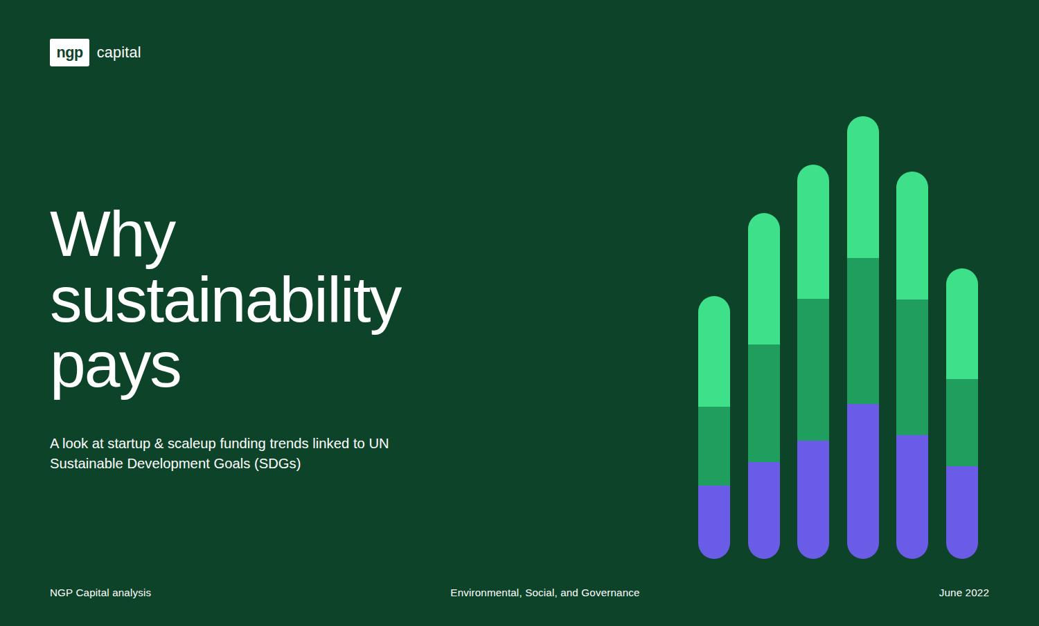ngp capital
Why
sustainability
pays
A look at startup & scaleup funding trends linked to UN Sustainable Development Goals (SDGs)
NGP Capital analysis Environmental, Social, and Governance June 2022